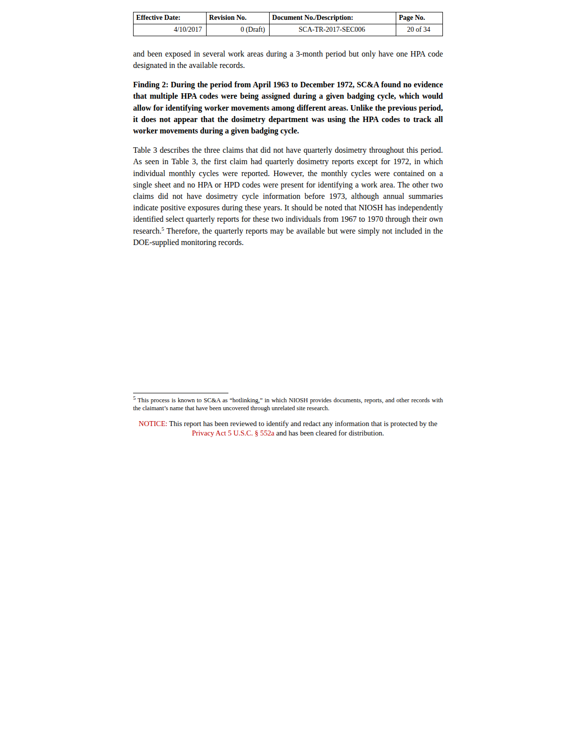| Effective Date: | Revision No. | Document No./Description: | Page No. |
| --- | --- | --- | --- |
| 4/10/2017 | 0 (Draft) | SCA-TR-2017-SEC006 | 20 of 34 |
and been exposed in several work areas during a 3-month period but only have one HPA code designated in the available records.
Finding 2: During the period from April 1963 to December 1972, SC&A found no evidence that multiple HPA codes were being assigned during a given badging cycle, which would allow for identifying worker movements among different areas. Unlike the previous period, it does not appear that the dosimetry department was using the HPA codes to track all worker movements during a given badging cycle.
Table 3 describes the three claims that did not have quarterly dosimetry throughout this period. As seen in Table 3, the first claim had quarterly dosimetry reports except for 1972, in which individual monthly cycles were reported. However, the monthly cycles were contained on a single sheet and no HPA or HPD codes were present for identifying a work area. The other two claims did not have dosimetry cycle information before 1973, although annual summaries indicate positive exposures during these years. It should be noted that NIOSH has independently identified select quarterly reports for these two individuals from 1967 to 1970 through their own research.5 Therefore, the quarterly reports may be available but were simply not included in the DOE-supplied monitoring records.
5 This process is known to SC&A as “hotlinking,” in which NIOSH provides documents, reports, and other records with the claimant’s name that have been uncovered through unrelated site research.
NOTICE: This report has been reviewed to identify and redact any information that is protected by the
Privacy Act 5 U.S.C. § 552a and has been cleared for distribution.